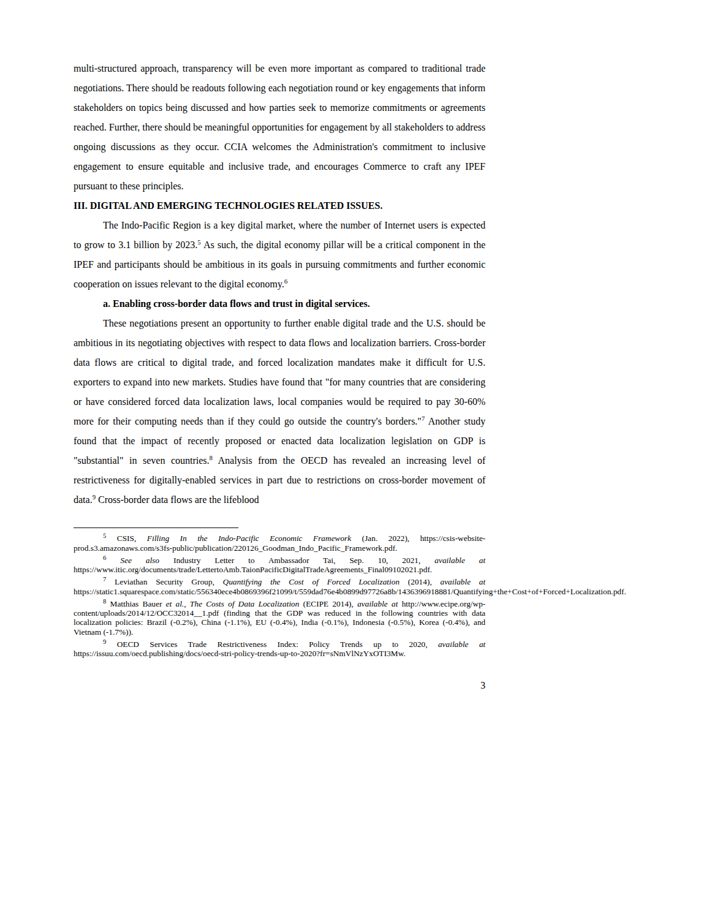multi-structured approach, transparency will be even more important as compared to traditional trade negotiations. There should be readouts following each negotiation round or key engagements that inform stakeholders on topics being discussed and how parties seek to memorize commitments or agreements reached. Further, there should be meaningful opportunities for engagement by all stakeholders to address ongoing discussions as they occur. CCIA welcomes the Administration's commitment to inclusive engagement to ensure equitable and inclusive trade, and encourages Commerce to craft any IPEF pursuant to these principles.
III. DIGITAL AND EMERGING TECHNOLOGIES RELATED ISSUES.
The Indo-Pacific Region is a key digital market, where the number of Internet users is expected to grow to 3.1 billion by 2023.5 As such, the digital economy pillar will be a critical component in the IPEF and participants should be ambitious in its goals in pursuing commitments and further economic cooperation on issues relevant to the digital economy.6
a. Enabling cross-border data flows and trust in digital services.
These negotiations present an opportunity to further enable digital trade and the U.S. should be ambitious in its negotiating objectives with respect to data flows and localization barriers. Cross-border data flows are critical to digital trade, and forced localization mandates make it difficult for U.S. exporters to expand into new markets. Studies have found that "for many countries that are considering or have considered forced data localization laws, local companies would be required to pay 30-60% more for their computing needs than if they could go outside the country's borders."7 Another study found that the impact of recently proposed or enacted data localization legislation on GDP is "substantial" in seven countries.8 Analysis from the OECD has revealed an increasing level of restrictiveness for digitally-enabled services in part due to restrictions on cross-border movement of data.9 Cross-border data flows are the lifeblood
5 CSIS, Filling In the Indo-Pacific Economic Framework (Jan. 2022), https://csis-website-prod.s3.amazonaws.com/s3fs-public/publication/220126_Goodman_Indo_Pacific_Framework.pdf.
6 See also Industry Letter to Ambassador Tai, Sep. 10, 2021, available at https://www.itic.org/documents/trade/LettertoAmb.TaionPacificDigitalTradeAgreements_Final09102021.pdf.
7 Leviathan Security Group, Quantifying the Cost of Forced Localization (2014), available at https://static1.squarespace.com/static/556340ece4b0869396f21099/t/559dad76e4b0899d97726a8b/1436396918881/Quantifying+the+Cost+of+Forced+Localization.pdf.
8 Matthias Bauer et al., The Costs of Data Localization (ECIPE 2014), available at http://www.ecipe.org/wp-content/uploads/2014/12/OCC32014__1.pdf (finding that the GDP was reduced in the following countries with data localization policies: Brazil (-0.2%), China (-1.1%), EU (-0.4%), India (-0.1%), Indonesia (-0.5%), Korea (-0.4%), and Vietnam (-1.7%)).
9 OECD Services Trade Restrictiveness Index: Policy Trends up to 2020, available at https://issuu.com/oecd.publishing/docs/oecd-stri-policy-trends-up-to-2020?fr=sNmVlNzYxOTI3Mw.
3